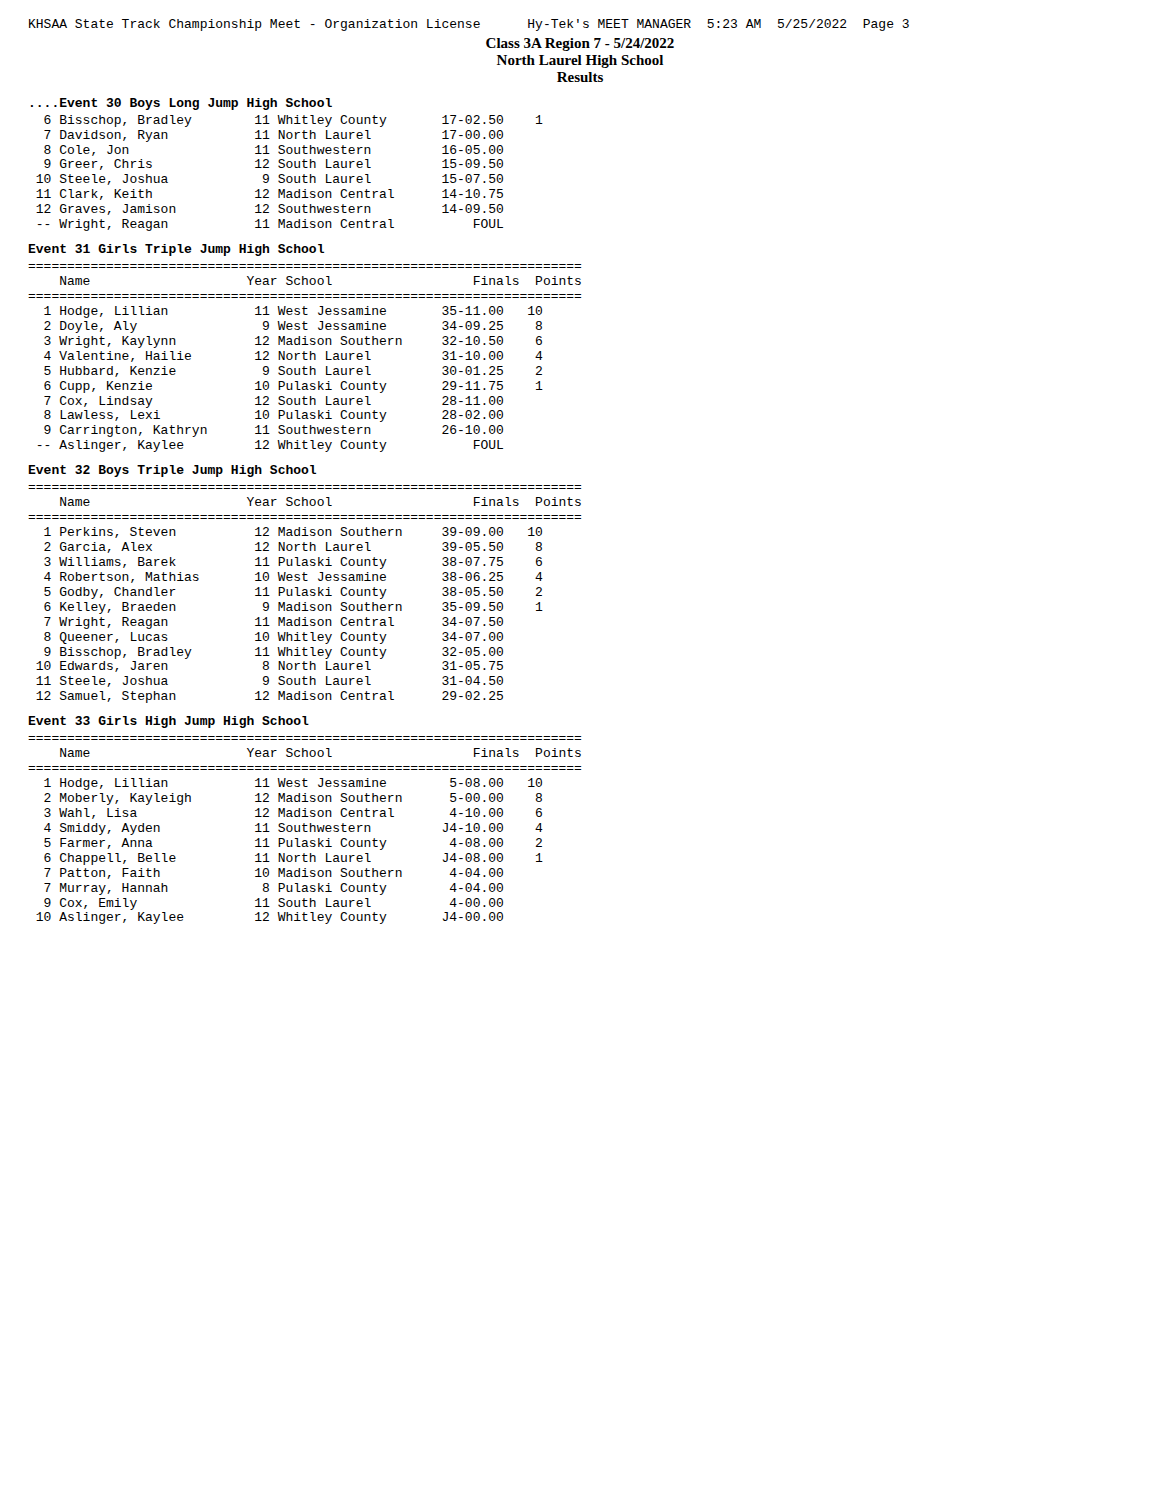KHSAA State Track Championship Meet - Organization License Hy-Tek's MEET MANAGER 5:23 AM 5/25/2022 Page 3
Class 3A Region 7 - 5/24/2022
North Laurel High School
Results
....Event 30 Boys Long Jump High School
  6 Bisschop, Bradley        11 Whitley County       17-02.50    1
  7 Davidson, Ryan           11 North Laurel         17-00.00
  8 Cole, Jon                11 Southwestern         16-05.00
  9 Greer, Chris             12 South Laurel         15-09.50
 10 Steele, Joshua            9 South Laurel         15-07.50
 11 Clark, Keith             12 Madison Central      14-10.75
 12 Graves, Jamison          12 Southwestern         14-09.50
 -- Wright, Reagan           11 Madison Central          FOUL
Event 31 Girls Triple Jump High School
=======================================================================
    Name                    Year School                  Finals  Points
=======================================================================
  1 Hodge, Lillian           11 West Jessamine       35-11.00   10
  2 Doyle, Aly                9 West Jessamine       34-09.25    8
  3 Wright, Kaylynn          12 Madison Southern     32-10.50    6
  4 Valentine, Hailie        12 North Laurel         31-10.00    4
  5 Hubbard, Kenzie           9 South Laurel         30-01.25    2
  6 Cupp, Kenzie             10 Pulaski County       29-11.75    1
  7 Cox, Lindsay             12 South Laurel         28-11.00
  8 Lawless, Lexi            10 Pulaski County       28-02.00
  9 Carrington, Kathryn      11 Southwestern         26-10.00
 -- Aslinger, Kaylee         12 Whitley County           FOUL
Event 32 Boys Triple Jump High School
=======================================================================
    Name                    Year School                  Finals  Points
=======================================================================
  1 Perkins, Steven          12 Madison Southern     39-09.00   10
  2 Garcia, Alex             12 North Laurel         39-05.50    8
  3 Williams, Barek          11 Pulaski County       38-07.75    6
  4 Robertson, Mathias       10 West Jessamine       38-06.25    4
  5 Godby, Chandler          11 Pulaski County       38-05.50    2
  6 Kelley, Braeden           9 Madison Southern     35-09.50    1
  7 Wright, Reagan           11 Madison Central      34-07.50
  8 Queener, Lucas           10 Whitley County       34-07.00
  9 Bisschop, Bradley        11 Whitley County       32-05.00
 10 Edwards, Jaren            8 North Laurel         31-05.75
 11 Steele, Joshua            9 South Laurel         31-04.50
 12 Samuel, Stephan          12 Madison Central      29-02.25
Event 33 Girls High Jump High School
=======================================================================
    Name                    Year School                  Finals  Points
=======================================================================
  1 Hodge, Lillian           11 West Jessamine        5-08.00   10
  2 Moberly, Kayleigh        12 Madison Southern      5-00.00    8
  3 Wahl, Lisa               12 Madison Central       4-10.00    6
  4 Smiddy, Ayden            11 Southwestern         J4-10.00    4
  5 Farmer, Anna             11 Pulaski County        4-08.00    2
  6 Chappell, Belle          11 North Laurel         J4-08.00    1
  7 Patton, Faith            10 Madison Southern      4-04.00
  7 Murray, Hannah            8 Pulaski County        4-04.00
  9 Cox, Emily               11 South Laurel          4-00.00
 10 Aslinger, Kaylee         12 Whitley County       J4-00.00